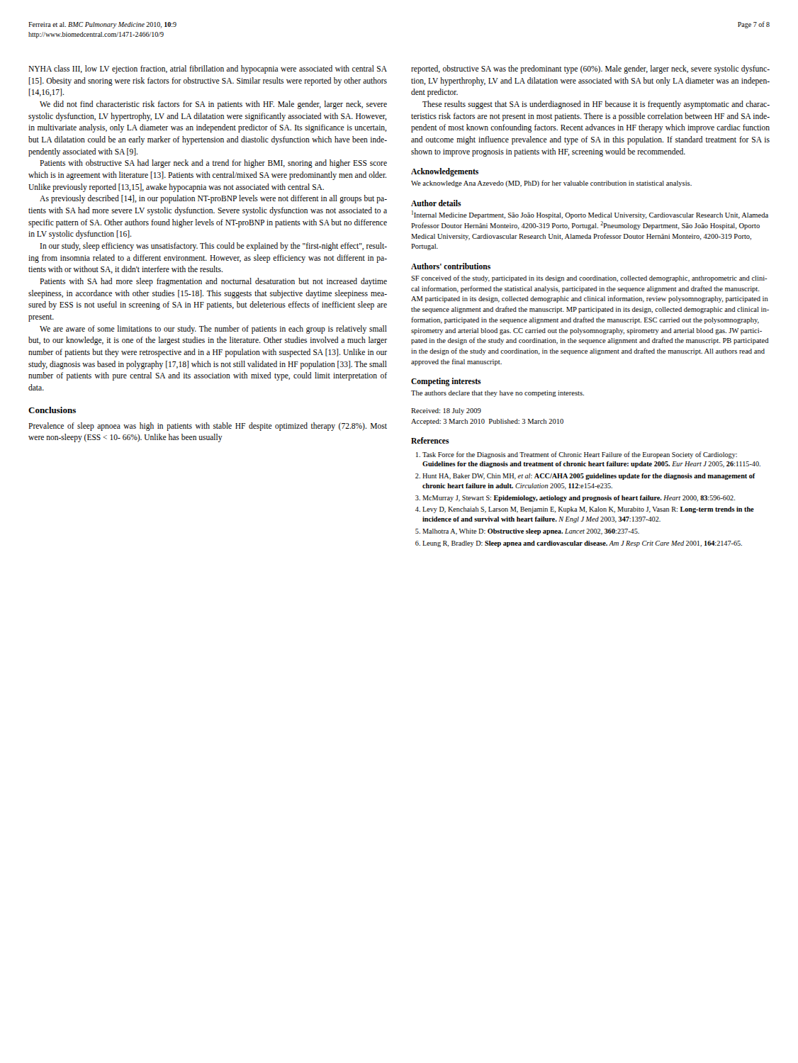Ferreira et al. BMC Pulmonary Medicine 2010, 10:9
http://www.biomedcentral.com/1471-2466/10/9
Page 7 of 8
NYHA class III, low LV ejection fraction, atrial fibrillation and hypocapnia were associated with central SA [15]. Obesity and snoring were risk factors for obstructive SA. Similar results were reported by other authors [14,16,17].
We did not find characteristic risk factors for SA in patients with HF. Male gender, larger neck, severe systolic dysfunction, LV hypertrophy, LV and LA dilatation were significantly associated with SA. However, in multivariate analysis, only LA diameter was an independent predictor of SA. Its significance is uncertain, but LA dilatation could be an early marker of hypertension and diastolic dysfunction which have been independently associated with SA [9].
Patients with obstructive SA had larger neck and a trend for higher BMI, snoring and higher ESS score which is in agreement with literature [13]. Patients with central/mixed SA were predominantly men and older. Unlike previously reported [13,15], awake hypocapnia was not associated with central SA.
As previously described [14], in our population NT-proBNP levels were not different in all groups but patients with SA had more severe LV systolic dysfunction. Severe systolic dysfunction was not associated to a specific pattern of SA. Other authors found higher levels of NT-proBNP in patients with SA but no difference in LV systolic dysfunction [16].
In our study, sleep efficiency was unsatisfactory. This could be explained by the "first-night effect", resulting from insomnia related to a different environment. However, as sleep efficiency was not different in patients with or without SA, it didn't interfere with the results.
Patients with SA had more sleep fragmentation and nocturnal desaturation but not increased daytime sleepiness, in accordance with other studies [15-18]. This suggests that subjective daytime sleepiness measured by ESS is not useful in screening of SA in HF patients, but deleterious effects of inefficient sleep are present.
We are aware of some limitations to our study. The number of patients in each group is relatively small but, to our knowledge, it is one of the largest studies in the literature. Other studies involved a much larger number of patients but they were retrospective and in a HF population with suspected SA [13]. Unlike in our study, diagnosis was based in polygraphy [17,18] which is not still validated in HF population [33]. The small number of patients with pure central SA and its association with mixed type, could limit interpretation of data.
Conclusions
Prevalence of sleep apnoea was high in patients with stable HF despite optimized therapy (72.8%). Most were non-sleepy (ESS < 10- 66%). Unlike has been usually
reported, obstructive SA was the predominant type (60%). Male gender, larger neck, severe systolic dysfunction, LV hyperthrophy, LV and LA dilatation were associated with SA but only LA diameter was an independent predictor.
These results suggest that SA is underdiagnosed in HF because it is frequently asymptomatic and characteristics risk factors are not present in most patients. There is a possible correlation between HF and SA independent of most known confounding factors. Recent advances in HF therapy which improve cardiac function and outcome might influence prevalence and type of SA in this population. If standard treatment for SA is shown to improve prognosis in patients with HF, screening would be recommended.
Acknowledgements
We acknowledge Ana Azevedo (MD, PhD) for her valuable contribution in statistical analysis.
Author details
1Internal Medicine Department, São João Hospital, Oporto Medical University, Cardiovascular Research Unit, Alameda Professor Doutor Hernâni Monteiro, 4200-319 Porto, Portugal. 2Pneumology Department, São João Hospital, Oporto Medical University, Cardiovascular Research Unit, Alameda Professor Doutor Hernâni Monteiro, 4200-319 Porto, Portugal.
Authors' contributions
SF conceived of the study, participated in its design and coordination, collected demographic, anthropometric and clinical information, performed the statistical analysis, participated in the sequence alignment and drafted the manuscript. AM participated in its design, collected demographic and clinical information, review polysomnography, participated in the sequence alignment and drafted the manuscript. MP participated in its design, collected demographic and clinical information, participated in the sequence alignment and drafted the manuscript. ESC carried out the polysomnography, spirometry and arterial blood gas. CC carried out the polysomnography, spirometry and arterial blood gas. JW participated in the design of the study and coordination, in the sequence alignment and drafted the manuscript. PB participated in the design of the study and coordination, in the sequence alignment and drafted the manuscript. All authors read and approved the final manuscript.
Competing interests
The authors declare that they have no competing interests.
Received: 18 July 2009
Accepted: 3 March 2010 Published: 3 March 2010
References
Task Force for the Diagnosis and Treatment of Chronic Heart Failure of the European Society of Cardiology: Guidelines for the diagnosis and treatment of chronic heart failure: update 2005. Eur Heart J 2005, 26:1115-40.
Hunt HA, Baker DW, Chin MH, et al: ACC/AHA 2005 guidelines update for the diagnosis and management of chronic heart failure in adult. Circulation 2005, 112:e154-e235.
McMurray J, Stewart S: Epidemiology, aetiology and prognosis of heart failure. Heart 2000, 83:596-602.
Levy D, Kenchaiah S, Larson M, Benjamin E, Kupka M, Kalon K, Murabito J, Vasan R: Long-term trends in the incidence of and survival with heart failure. N Engl J Med 2003, 347:1397-402.
Malhotra A, White D: Obstructive sleep apnea. Lancet 2002, 360:237-45.
Leung R, Bradley D: Sleep apnea and cardiovascular disease. Am J Resp Crit Care Med 2001, 164:2147-65.